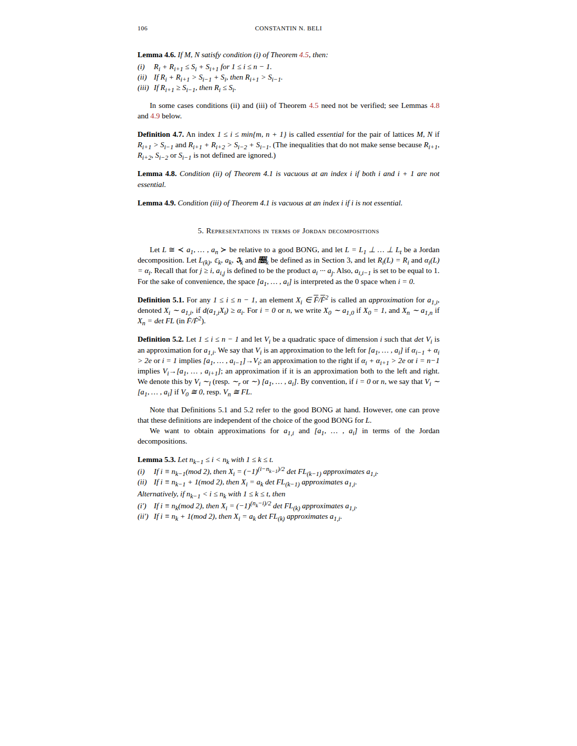106 CONSTANTIN N. BELI
Lemma 4.6. If M, N satisfy condition (i) of Theorem 4.5, then:
(i) Ri + Ri+1 ≤ Si + Si+1 for 1 ≤ i ≤ n − 1.
(ii) If Ri + Ri+1 > Si−1 + Si, then Ri+1 > Si−1.
(iii) If Ri+1 ≥ Si−1, then Ri ≤ Si.
In some cases conditions (ii) and (iii) of Theorem 4.5 need not be verified; see Lemmas 4.8 and 4.9 below.
Definition 4.7. An index 1 ≤ i ≤ min{m, n + 1} is called essential for the pair of lattices M, N if Ri+1 > Si−1 and Ri+1 + Ri+2 > Si−2 + Si−1. (The inequalities that do not make sense because Ri+1, Ri+2, Si−2 or Si−1 is not defined are ignored.)
Lemma 4.8. Condition (ii) of Theorem 4.1 is vacuous at an index i if both i and i + 1 are not essential.
Lemma 4.9. Condition (iii) of Theorem 4.1 is vacuous at an index i if i is not essential.
5. Representations in terms of Jordan decompositions
Let L ≅ ≺ a1, … , an ≻ be relative to a good BONG, and let L = L1 ⊥ … ⊥ Lt be a Jordan decomposition. Let L(k), 𝕔k, ak, 𝕴k and 𝕉k be defined as in Section 3, and let Ri(L) = Ri and αi(L) = αi. Recall that for j ≥ i, ai,j is defined to be the product ai ··· aj. Also, ai,i−1 is set to be equal to 1. For the sake of convenience, the space [a1, … , ai] is interpreted as the 0 space when i = 0.
Definition 5.1. For any 1 ≤ i ≤ n − 1, an element Xi ∈ Ḟ/Ḟ2 is called an approximation for a1,i, denoted Xi ∼ a1,i, if d(a1,iXi) ≥ αi. For i = 0 or n, we write X0 ∼ a1,0 if X0 = 1, and Xn ∼ a1,n if Xn = det FL (in Ḟ/Ḟ2).
Definition 5.2. Let 1 ≤ i ≤ n − 1 and let Vi be a quadratic space of dimension i such that det Vi is an approximation for a1,i. We say that Vi is an approximation to the left for [a1, … , ai] if αi−1 + αi > 2e or i = 1 implies [a1, … , ai−1]→Vi; an approximation to the right if αi + αi+1 > 2e or i = n−1 implies Vi→[a1, … , ai+1]; an approximation if it is an approximation both to the left and right. We denote this by Vi ∼l (resp. ∼r or ∼) [a1, … , ai]. By convention, if i = 0 or n, we say that Vi ∼ [a1, … , ai] if V0 ≅ 0, resp. Vn ≅ FL.
Note that Definitions 5.1 and 5.2 refer to the good BONG at hand. However, one can prove that these definitions are independent of the choice of the good BONG for L.
We want to obtain approximations for a1,i and [a1, … , ai] in terms of the Jordan decompositions.
Lemma 5.3. Let nk−1 ≤ i < nk with 1 ≤ k ≤ t.
(i) If i ≡ nk−1(mod 2), then Xi = (−1)(i−nk−1)/2 det FL(k−1) approximates a1,i.
(ii) If i ≡ nk−1 + 1(mod 2), then Xi = ak det FL(k−1) approximates a1,i.
Alternatively, if nk−1 < i ≤ nk with 1 ≤ k ≤ t, then
(i′) If i ≡ nk(mod 2), then Xi = (−1)(nk−i)/2 det FL(k) approximates a1,i.
(ii′) If i ≡ nk + 1(mod 2), then Xi = ak det FL(k) approximates a1,i.